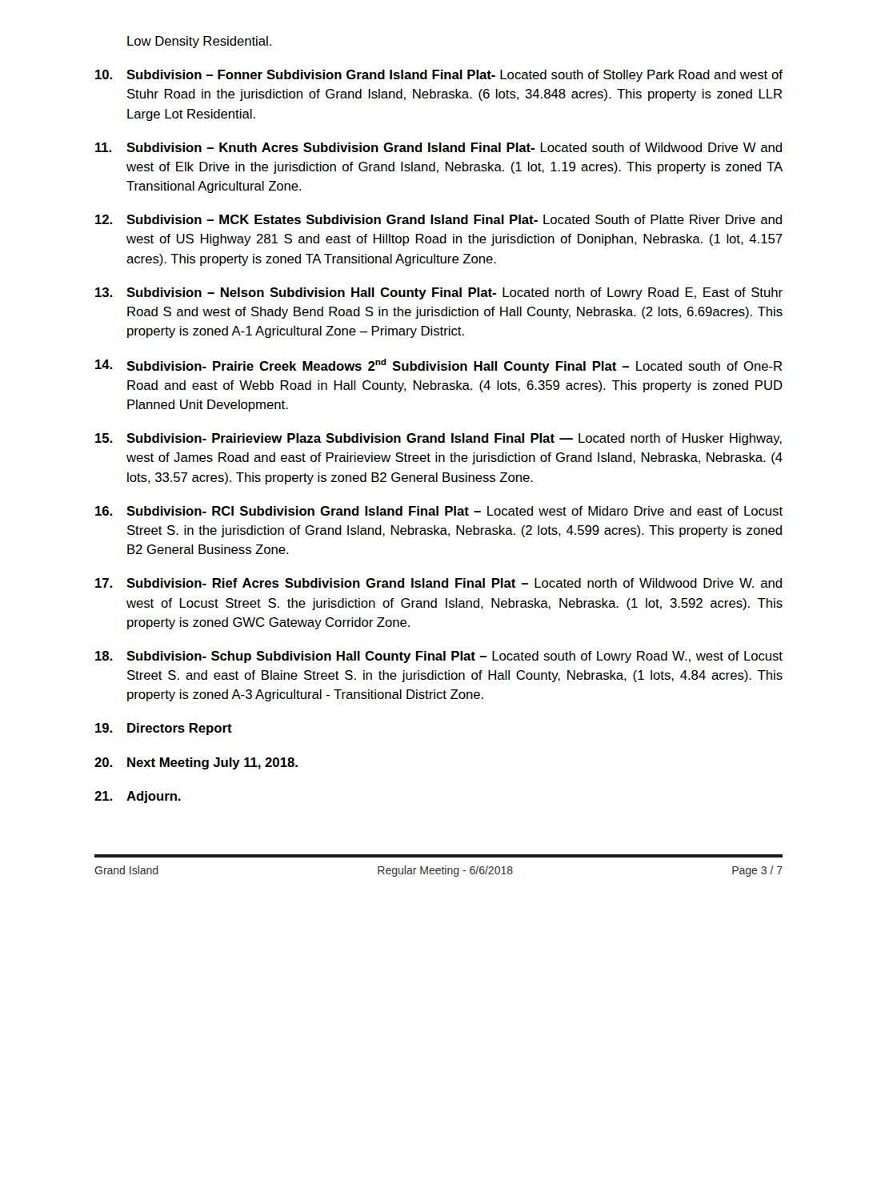Low Density Residential.
10. Subdivision – Fonner Subdivision Grand Island Final Plat- Located south of Stolley Park Road and west of Stuhr Road in the jurisdiction of Grand Island, Nebraska. (6 lots, 34.848 acres). This property is zoned LLR Large Lot Residential.
11. Subdivision – Knuth Acres Subdivision Grand Island Final Plat- Located south of Wildwood Drive W and west of Elk Drive in the jurisdiction of Grand Island, Nebraska. (1 lot, 1.19 acres). This property is zoned TA Transitional Agricultural Zone.
12. Subdivision – MCK Estates Subdivision Grand Island Final Plat- Located South of Platte River Drive and west of US Highway 281 S and east of Hilltop Road in the jurisdiction of Doniphan, Nebraska. (1 lot, 4.157 acres). This property is zoned TA Transitional Agriculture Zone.
13. Subdivision – Nelson Subdivision Hall County Final Plat- Located north of Lowry Road E, East of Stuhr Road S and west of Shady Bend Road S in the jurisdiction of Hall County, Nebraska. (2 lots, 6.69acres). This property is zoned A-1 Agricultural Zone – Primary District.
14. Subdivision- Prairie Creek Meadows 2nd Subdivision Hall County Final Plat – Located south of One-R Road and east of Webb Road in Hall County, Nebraska. (4 lots, 6.359 acres). This property is zoned PUD Planned Unit Development.
15. Subdivision- Prairieview Plaza Subdivision Grand Island Final Plat — Located north of Husker Highway, west of James Road and east of Prairieview Street in the jurisdiction of Grand Island, Nebraska, Nebraska. (4 lots, 33.57 acres). This property is zoned B2 General Business Zone.
16. Subdivision- RCI Subdivision Grand Island Final Plat – Located west of Midaro Drive and east of Locust Street S. in the jurisdiction of Grand Island, Nebraska, Nebraska. (2 lots, 4.599 acres). This property is zoned B2 General Business Zone.
17. Subdivision- Rief Acres Subdivision Grand Island Final Plat – Located north of Wildwood Drive W. and west of Locust Street S. the jurisdiction of Grand Island, Nebraska, Nebraska. (1 lot, 3.592 acres). This property is zoned GWC Gateway Corridor Zone.
18. Subdivision- Schup Subdivision Hall County Final Plat – Located south of Lowry Road W., west of Locust Street S. and east of Blaine Street S. in the jurisdiction of Hall County, Nebraska, (1 lots, 4.84 acres). This property is zoned A-3 Agricultural - Transitional District Zone.
19. Directors Report
20. Next Meeting July 11, 2018.
21. Adjourn.
Grand Island Regular Meeting - 6/6/2018 Page 3 / 7